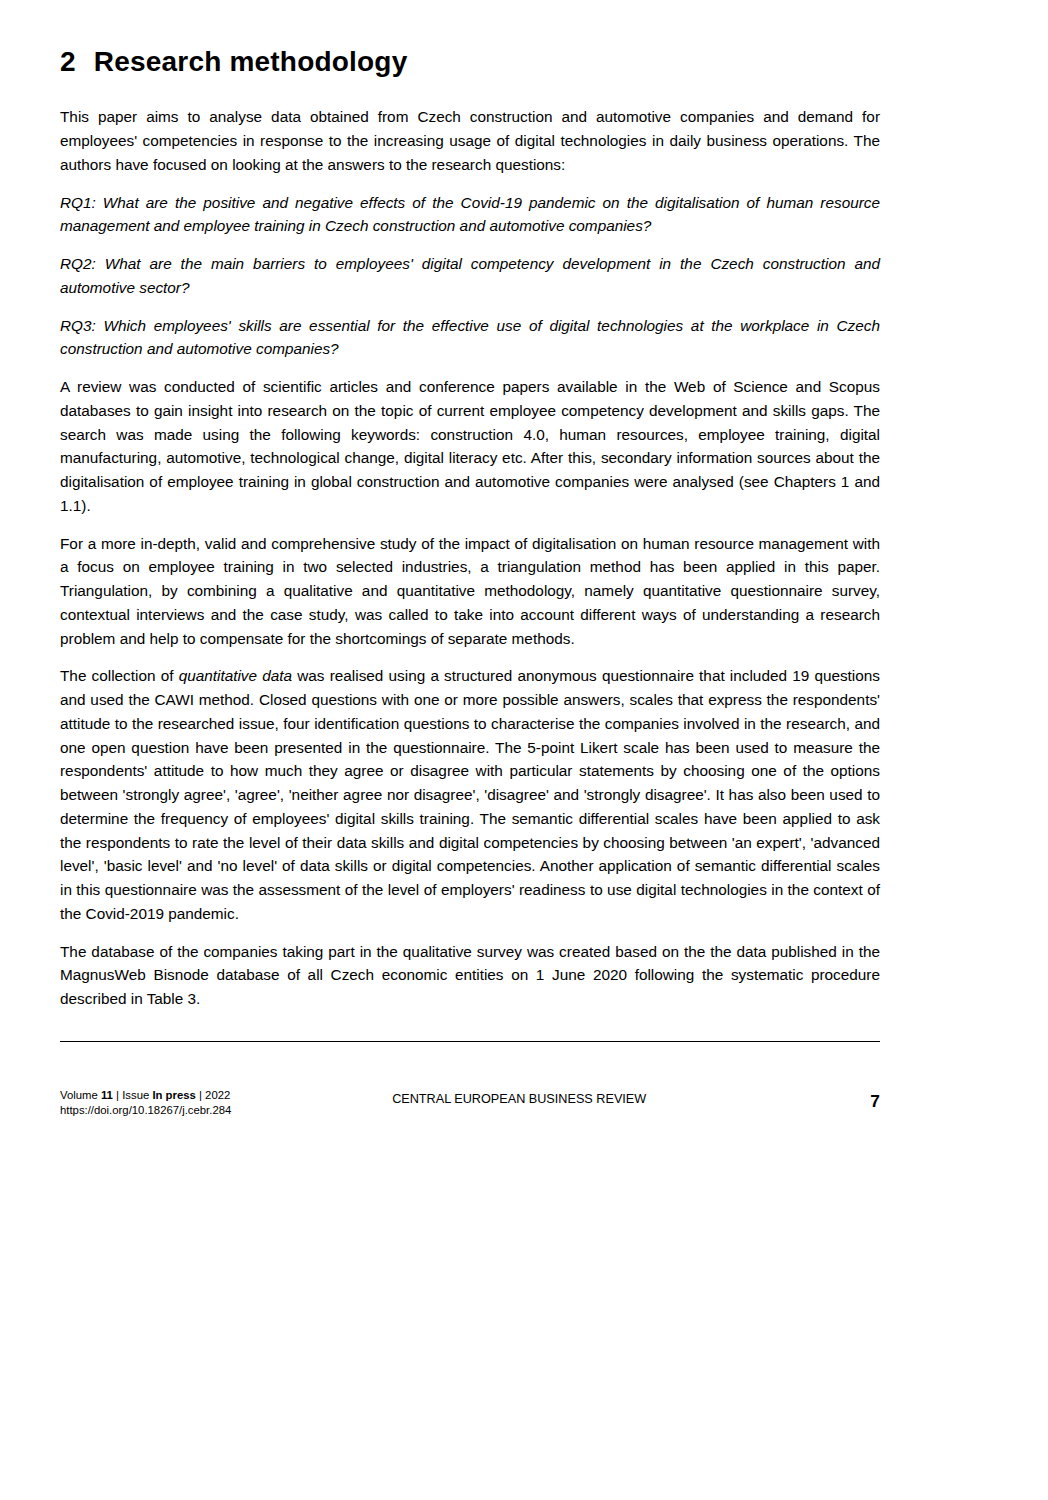2 Research methodology
This paper aims to analyse data obtained from Czech construction and automotive companies and demand for employees' competencies in response to the increasing usage of digital technologies in daily business operations. The authors have focused on looking at the answers to the research questions:
RQ1: What are the positive and negative effects of the Covid-19 pandemic on the digitalisation of human resource management and employee training in Czech construction and automotive companies?
RQ2: What are the main barriers to employees' digital competency development in the Czech construction and automotive sector?
RQ3: Which employees' skills are essential for the effective use of digital technologies at the workplace in Czech construction and automotive companies?
A review was conducted of scientific articles and conference papers available in the Web of Science and Scopus databases to gain insight into research on the topic of current employee competency development and skills gaps. The search was made using the following keywords: construction 4.0, human resources, employee training, digital manufacturing, automotive, technological change, digital literacy etc. After this, secondary information sources about the digitalisation of employee training in global construction and automotive companies were analysed (see Chapters 1 and 1.1).
For a more in-depth, valid and comprehensive study of the impact of digitalisation on human resource management with a focus on employee training in two selected industries, a triangulation method has been applied in this paper. Triangulation, by combining a qualitative and quantitative methodology, namely quantitative questionnaire survey, contextual interviews and the case study, was called to take into account different ways of understanding a research problem and help to compensate for the shortcomings of separate methods.
The collection of quantitative data was realised using a structured anonymous questionnaire that included 19 questions and used the CAWI method. Closed questions with one or more possible answers, scales that express the respondents' attitude to the researched issue, four identification questions to characterise the companies involved in the research, and one open question have been presented in the questionnaire. The 5-point Likert scale has been used to measure the respondents' attitude to how much they agree or disagree with particular statements by choosing one of the options between 'strongly agree', 'agree', 'neither agree nor disagree', 'disagree' and 'strongly disagree'. It has also been used to determine the frequency of employees' digital skills training. The semantic differential scales have been applied to ask the respondents to rate the level of their data skills and digital competencies by choosing between 'an expert', 'advanced level', 'basic level' and 'no level' of data skills or digital competencies. Another application of semantic differential scales in this questionnaire was the assessment of the level of employers' readiness to use digital technologies in the context of the Covid-2019 pandemic.
The database of the companies taking part in the qualitative survey was created based on the the data published in the MagnusWeb Bisnode database of all Czech economic entities on 1 June 2020 following the systematic procedure described in Table 3.
Volume 11 | Issue In press | 2022
https://doi.org/10.18267/j.cebr.284
CENTRAL EUROPEAN BUSINESS REVIEW
7